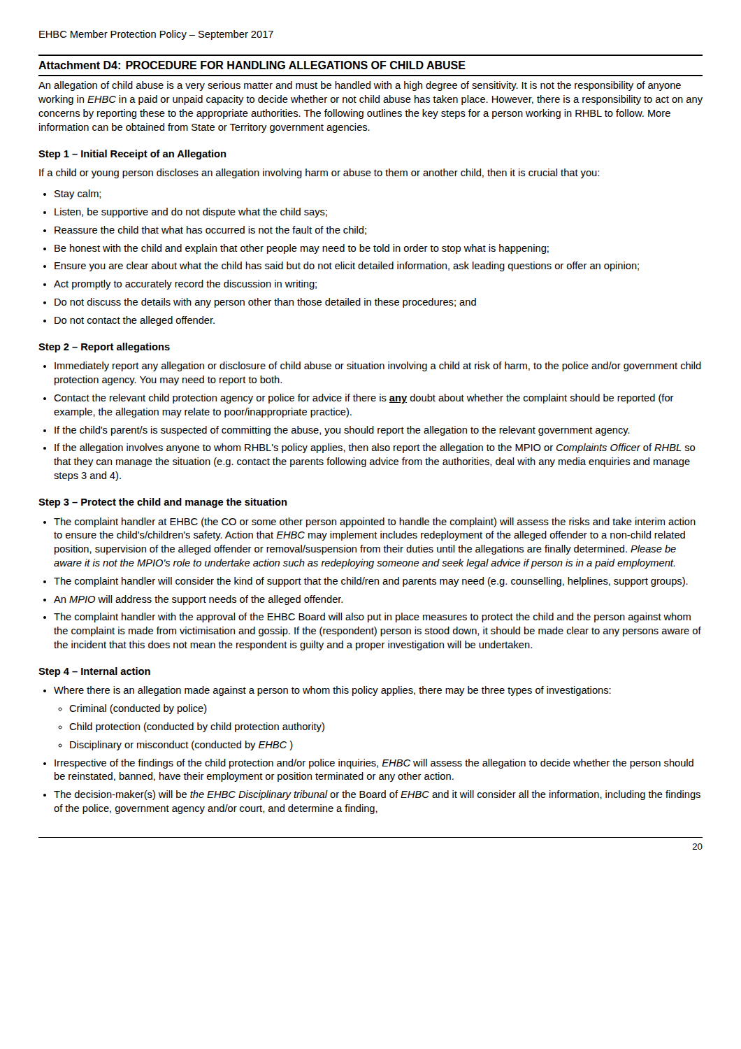EHBC Member Protection Policy – September 2017
Attachment D4: PROCEDURE FOR HANDLING ALLEGATIONS OF CHILD ABUSE
An allegation of child abuse is a very serious matter and must be handled with a high degree of sensitivity. It is not the responsibility of anyone working in EHBC in a paid or unpaid capacity to decide whether or not child abuse has taken place. However, there is a responsibility to act on any concerns by reporting these to the appropriate authorities. The following outlines the key steps for a person working in RHBL to follow. More information can be obtained from State or Territory government agencies.
Step 1 – Initial Receipt of an Allegation
If a child or young person discloses an allegation involving harm or abuse to them or another child, then it is crucial that you:
Stay calm;
Listen, be supportive and do not dispute what the child says;
Reassure the child that what has occurred is not the fault of the child;
Be honest with the child and explain that other people may need to be told in order to stop what is happening;
Ensure you are clear about what the child has said but do not elicit detailed information, ask leading questions or offer an opinion;
Act promptly to accurately record the discussion in writing;
Do not discuss the details with any person other than those detailed in these procedures; and
Do not contact the alleged offender.
Step 2 – Report allegations
Immediately report any allegation or disclosure of child abuse or situation involving a child at risk of harm, to the police and/or government child protection agency. You may need to report to both.
Contact the relevant child protection agency or police for advice if there is any doubt about whether the complaint should be reported (for example, the allegation may relate to poor/inappropriate practice).
If the child's parent/s is suspected of committing the abuse, you should report the allegation to the relevant government agency.
If the allegation involves anyone to whom RHBL's policy applies, then also report the allegation to the MPIO or Complaints Officer of RHBL so that they can manage the situation (e.g. contact the parents following advice from the authorities, deal with any media enquiries and manage steps 3 and 4).
Step 3 – Protect the child and manage the situation
The complaint handler at EHBC (the CO or some other person appointed to handle the complaint) will assess the risks and take interim action to ensure the child's/children's safety. Action that EHBC may implement includes redeployment of the alleged offender to a non-child related position, supervision of the alleged offender or removal/suspension from their duties until the allegations are finally determined. Please be aware it is not the MPIO's role to undertake action such as redeploying someone and seek legal advice if person is in a paid employment.
The complaint handler will consider the kind of support that the child/ren and parents may need (e.g. counselling, helplines, support groups).
An MPIO will address the support needs of the alleged offender.
The complaint handler with the approval of the EHBC Board will also put in place measures to protect the child and the person against whom the complaint is made from victimisation and gossip. If the (respondent) person is stood down, it should be made clear to any persons aware of the incident that this does not mean the respondent is guilty and a proper investigation will be undertaken.
Step 4 – Internal action
Where there is an allegation made against a person to whom this policy applies, there may be three types of investigations:
Criminal (conducted by police)
Child protection (conducted by child protection authority)
Disciplinary or misconduct (conducted by EHBC )
Irrespective of the findings of the child protection and/or police inquiries, EHBC will assess the allegation to decide whether the person should be reinstated, banned, have their employment or position terminated or any other action.
The decision-maker(s) will be the EHBC Disciplinary tribunal or the Board of EHBC and it will consider all the information, including the findings of the police, government agency and/or court, and determine a finding,
20